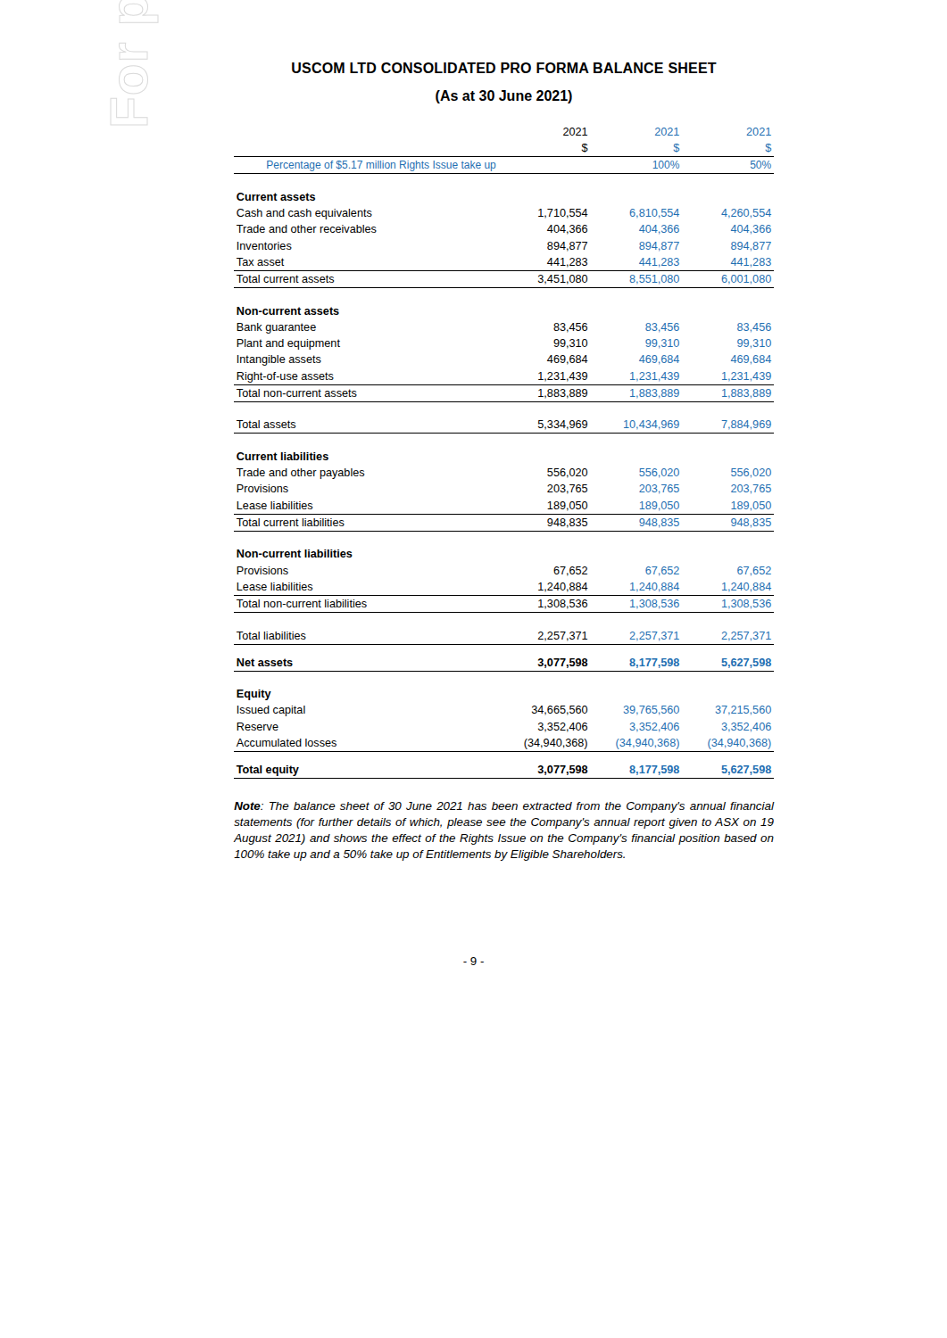For personal use only
USCOM LTD CONSOLIDATED PRO FORMA BALANCE SHEET
(As at 30 June 2021)
| | 2021 | 2021 | 2021 |
| | $ | $ | $ |
| Percentage of $5.17 million Rights Issue take up | | 100% | 50% |
| Current assets | | | |
| Cash and cash equivalents | 1,710,554 | 6,810,554 | 4,260,554 |
| Trade and other receivables | 404,366 | 404,366 | 404,366 |
| Inventories | 894,877 | 894,877 | 894,877 |
| Tax asset | 441,283 | 441,283 | 441,283 |
| Total current assets | 3,451,080 | 8,551,080 | 6,001,080 |
| Non-current assets | | | |
| Bank guarantee | 83,456 | 83,456 | 83,456 |
| Plant and equipment | 99,310 | 99,310 | 99,310 |
| Intangible assets | 469,684 | 469,684 | 469,684 |
| Right-of-use assets | 1,231,439 | 1,231,439 | 1,231,439 |
| Total non-current assets | 1,883,889 | 1,883,889 | 1,883,889 |
| Total assets | 5,334,969 | 10,434,969 | 7,884,969 |
| Current liabilities | | | |
| Trade and other payables | 556,020 | 556,020 | 556,020 |
| Provisions | 203,765 | 203,765 | 203,765 |
| Lease liabilities | 189,050 | 189,050 | 189,050 |
| Total current liabilities | 948,835 | 948,835 | 948,835 |
| Non-current liabilities | | | |
| Provisions | 67,652 | 67,652 | 67,652 |
| Lease liabilities | 1,240,884 | 1,240,884 | 1,240,884 |
| Total non-current liabilities | 1,308,536 | 1,308,536 | 1,308,536 |
| Total liabilities | 2,257,371 | 2,257,371 | 2,257,371 |
| Net assets | 3,077,598 | 8,177,598 | 5,627,598 |
| Equity | | | |
| Issued capital | 34,665,560 | 39,765,560 | 37,215,560 |
| Reserve | 3,352,406 | 3,352,406 | 3,352,406 |
| Accumulated losses | (34,940,368) | (34,940,368) | (34,940,368) |
| Total equity | 3,077,598 | 8,177,598 | 5,627,598 |
Note: The balance sheet of 30 June 2021 has been extracted from the Company's annual financial statements (for further details of which, please see the Company's annual report given to ASX on 19 August 2021) and shows the effect of the Rights Issue on the Company's financial position based on 100% take up and a 50% take up of Entitlements by Eligible Shareholders.
- 9 -